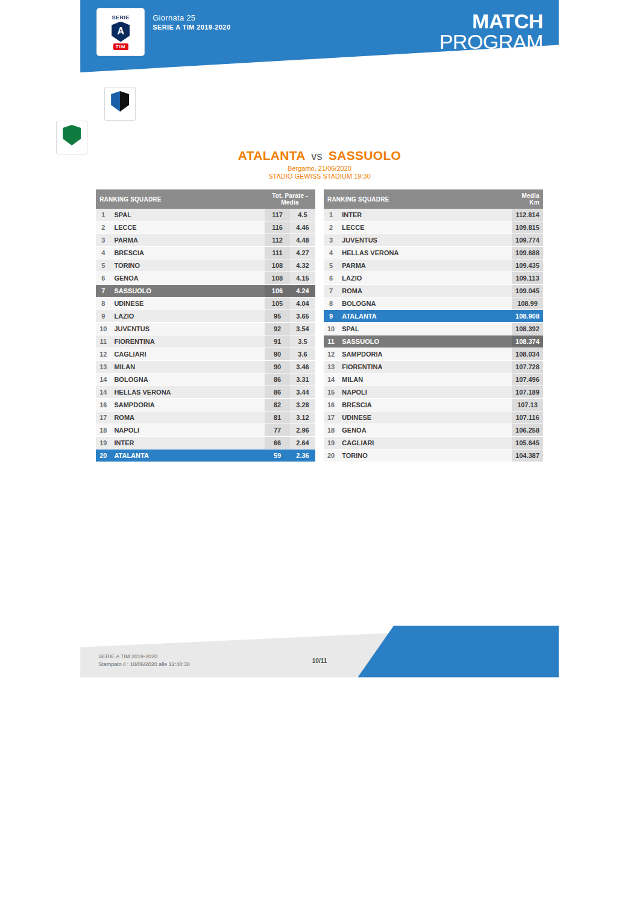SERIE
TIM
Giornata 25
SERIE A TIM 2019-2020
MATCH PROGRAM
ATALANTA vs SASSUOLO
Bergamo, 21/06/2020
STADIO GEWISS STADIUM 19:30
| RANKING SQUADRE | Tot. Parate - Media |
| --- | --- |
| 1 | SPAL | 117 | 4.5 |
| 2 | LECCE | 116 | 4.46 |
| 3 | PARMA | 112 | 4.48 |
| 4 | BRESCIA | 111 | 4.27 |
| 5 | TORINO | 108 | 4.32 |
| 6 | GENOA | 108 | 4.15 |
| 7 | SASSUOLO | 106 | 4.24 |
| 8 | UDINESE | 105 | 4.04 |
| 9 | LAZIO | 95 | 3.65 |
| 10 | JUVENTUS | 92 | 3.54 |
| 11 | FIORENTINA | 91 | 3.5 |
| 12 | CAGLIARI | 90 | 3.6 |
| 13 | MILAN | 90 | 3.46 |
| 14 | BOLOGNA | 86 | 3.31 |
| 14 | HELLAS VERONA | 86 | 3.44 |
| 16 | SAMPDORIA | 82 | 3.28 |
| 17 | ROMA | 81 | 3.12 |
| 18 | NAPOLI | 77 | 2.96 |
| 19 | INTER | 66 | 2.64 |
| 20 | ATALANTA | 59 | 2.36 |
| RANKING SQUADRE | Media Km |
| --- | --- |
| 1 | INTER | 112.814 |
| 2 | LECCE | 109.815 |
| 3 | JUVENTUS | 109.774 |
| 4 | HELLAS VERONA | 109.688 |
| 5 | PARMA | 109.435 |
| 6 | LAZIO | 109.113 |
| 7 | ROMA | 109.045 |
| 8 | BOLOGNA | 108.99 |
| 9 | ATALANTA | 108.908 |
| 10 | SPAL | 108.392 |
| 11 | SASSUOLO | 108.374 |
| 12 | SAMPDORIA | 108.034 |
| 13 | FIORENTINA | 107.728 |
| 14 | MILAN | 107.496 |
| 15 | NAPOLI | 107.189 |
| 16 | BRESCIA | 107.13 |
| 17 | UDINESE | 107.116 |
| 18 | GENOA | 106.258 |
| 19 | CAGLIARI | 105.645 |
| 20 | TORINO | 104.387 |
SERIE A TIM 2019-2020
Stampato il : 18/06/2020 alle 12:40:38
10/11